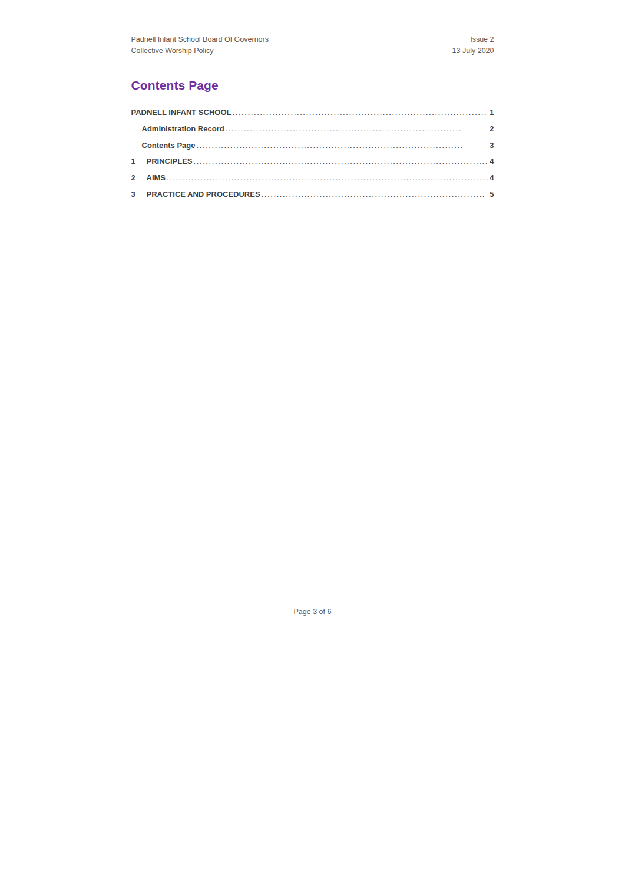Padnell Infant School Board Of Governors
Collective Worship Policy
Issue 2
13 July 2020
Contents Page
Padnell Infant School ........................................................................................... 1
Administration Record ............................................................................. 2
Contents Page ....................................................................................... 3
1 Principles ................................................................................................. 4
2 Aims ......................................................................................................... 4
3 Practice and Procedures ......................................................................... 5
Page 3 of 6